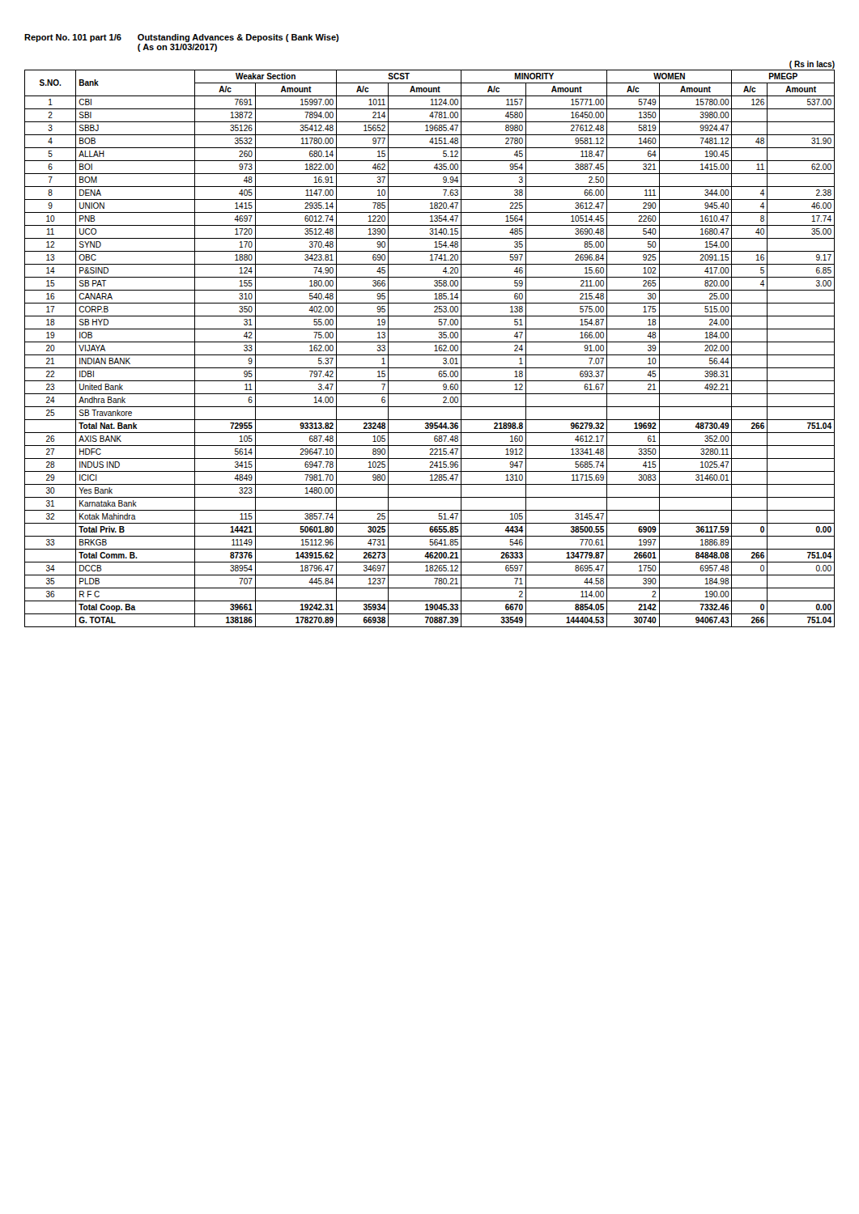Report No. 101 part 1/6
Outstanding Advances & Deposits ( Bank Wise)
( As on 31/03/2017)
( Rs in lacs)
| S.NO. | Bank | Weakar Section | SCST | MINORITY | WOMEN | PMEGP |
| --- | --- | --- | --- | --- | --- | --- |
| A/c | Amount | A/c | Amount | A/c | Amount | A/c | Amount | A/c | Amount |
| 1 | CBI | 7691 | 15997.00 | 1011 | 1124.00 | 1157 | 15771.00 | 5749 | 15780.00 | 126 | 537.00 |
| 2 | SBI | 13872 | 7894.00 | 214 | 4781.00 | 4580 | 16450.00 | 1350 | 3980.00 | | |
| 3 | SBBJ | 35126 | 35412.48 | 15652 | 19685.47 | 8980 | 27612.48 | 5819 | 9924.47 | | |
| 4 | BOB | 3532 | 11780.00 | 977 | 4151.48 | 2780 | 9581.12 | 1460 | 7481.12 | 48 | 31.90 |
| 5 | ALLAH | 260 | 680.14 | 15 | 5.12 | 45 | 118.47 | 64 | 190.45 | | |
| 6 | BOI | 973 | 1822.00 | 462 | 435.00 | 954 | 3887.45 | 321 | 1415.00 | 11 | 62.00 |
| 7 | BOM | 48 | 16.91 | 37 | 9.94 | 3 | 2.50 | | | | |
| 8 | DENA | 405 | 1147.00 | 10 | 7.63 | 38 | 66.00 | 111 | 344.00 | 4 | 2.38 |
| 9 | UNION | 1415 | 2935.14 | 785 | 1820.47 | 225 | 3612.47 | 290 | 945.40 | 4 | 46.00 |
| 10 | PNB | 4697 | 6012.74 | 1220 | 1354.47 | 1564 | 10514.45 | 2260 | 1610.47 | 8 | 17.74 |
| 11 | UCO | 1720 | 3512.48 | 1390 | 3140.15 | 485 | 3690.48 | 540 | 1680.47 | 40 | 35.00 |
| 12 | SYND | 170 | 370.48 | 90 | 154.48 | 35 | 85.00 | 50 | 154.00 | | |
| 13 | OBC | 1880 | 3423.81 | 690 | 1741.20 | 597 | 2696.84 | 925 | 2091.15 | 16 | 9.17 |
| 14 | P&SIND | 124 | 74.90 | 45 | 4.20 | 46 | 15.60 | 102 | 417.00 | 5 | 6.85 |
| 15 | SB PAT | 155 | 180.00 | 366 | 358.00 | 59 | 211.00 | 265 | 820.00 | 4 | 3.00 |
| 16 | CANARA | 310 | 540.48 | 95 | 185.14 | 60 | 215.48 | 30 | 25.00 | | |
| 17 | CORP.B | 350 | 402.00 | 95 | 253.00 | 138 | 575.00 | 175 | 515.00 | | |
| 18 | SB HYD | 31 | 55.00 | 19 | 57.00 | 51 | 154.87 | 18 | 24.00 | | |
| 19 | IOB | 42 | 75.00 | 13 | 35.00 | 47 | 166.00 | 48 | 184.00 | | |
| 20 | VIJAYA | 33 | 162.00 | 33 | 162.00 | 24 | 91.00 | 39 | 202.00 | | |
| 21 | INDIAN BANK | 9 | 5.37 | 1 | 3.01 | 1 | 7.07 | 10 | 56.44 | | |
| 22 | IDBI | 95 | 797.42 | 15 | 65.00 | 18 | 693.37 | 45 | 398.31 | | |
| 23 | United Bank | 11 | 3.47 | 7 | 9.60 | 12 | 61.67 | 21 | 492.21 | | |
| 24 | Andhra Bank | 6 | 14.00 | 6 | 2.00 | | | | | | |
| 25 | SB Travankore | | | | | | | | | | |
| | Total Nat. Bank | 72955 | 93313.82 | 23248 | 39544.36 | 21898.8 | 96279.32 | 19692 | 48730.49 | 266 | 751.04 |
| 26 | AXIS BANK | 105 | 687.48 | 105 | 687.48 | 160 | 4612.17 | 61 | 352.00 | | |
| 27 | HDFC | 5614 | 29647.10 | 890 | 2215.47 | 1912 | 13341.48 | 3350 | 3280.11 | | |
| 28 | INDUS IND | 3415 | 6947.78 | 1025 | 2415.96 | 947 | 5685.74 | 415 | 1025.47 | | |
| 29 | ICICI | 4849 | 7981.70 | 980 | 1285.47 | 1310 | 11715.69 | 3083 | 31460.01 | | |
| 30 | Yes Bank | 323 | 1480.00 | | | | | | | | |
| 31 | Karnataka Bank | | | | | | | | | | |
| 32 | Kotak Mahindra | 115 | 3857.74 | 25 | 51.47 | 105 | 3145.47 | | | | |
| | Total Priv. B | 14421 | 50601.80 | 3025 | 6655.85 | 4434 | 38500.55 | 6909 | 36117.59 | 0 | 0.00 |
| 33 | BRKGB | 11149 | 15112.96 | 4731 | 5641.85 | 546 | 770.61 | 1997 | 1886.89 | | |
| | Total Comm. B. | 87376 | 143915.62 | 26273 | 46200.21 | 26333 | 134779.87 | 26601 | 84848.08 | 266 | 751.04 |
| 34 | DCCB | 38954 | 18796.47 | 34697 | 18265.12 | 6597 | 8695.47 | 1750 | 6957.48 | 0 | 0.00 |
| 35 | PLDB | 707 | 445.84 | 1237 | 780.21 | 71 | 44.58 | 390 | 184.98 | | |
| 36 | R F C | | | | | 2 | 114.00 | 2 | 190.00 | | |
| | Total Coop. Ba | 39661 | 19242.31 | 35934 | 19045.33 | 6670 | 8854.05 | 2142 | 7332.46 | 0 | 0.00 |
| | G. TOTAL | 138186 | 178270.89 | 66938 | 70887.39 | 33549 | 144404.53 | 30740 | 94067.43 | 266 | 751.04 |